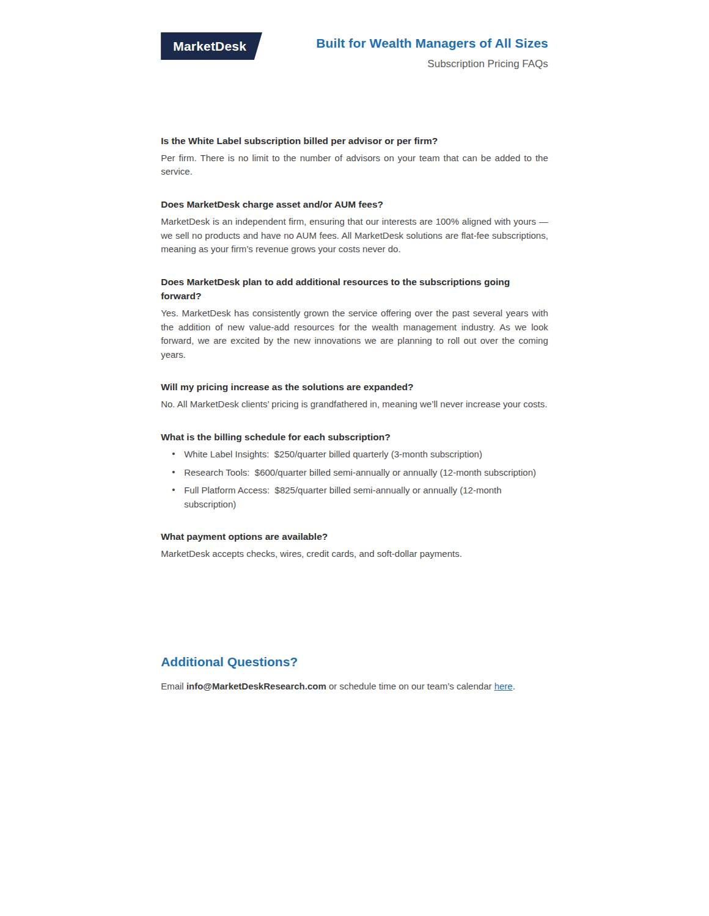MarketDesk
Built for Wealth Managers of All Sizes
Subscription Pricing FAQs
Is the White Label subscription billed per advisor or per firm?
Per firm. There is no limit to the number of advisors on your team that can be added to the service.
Does MarketDesk charge asset and/or AUM fees?
MarketDesk is an independent firm, ensuring that our interests are 100% aligned with yours — we sell no products and have no AUM fees. All MarketDesk solutions are flat-fee subscriptions, meaning as your firm’s revenue grows your costs never do.
Does MarketDesk plan to add additional resources to the subscriptions going forward?
Yes. MarketDesk has consistently grown the service offering over the past several years with the addition of new value-add resources for the wealth management industry. As we look forward, we are excited by the new innovations we are planning to roll out over the coming years.
Will my pricing increase as the solutions are expanded?
No. All MarketDesk clients’ pricing is grandfathered in, meaning we’ll never increase your costs.
What is the billing schedule for each subscription?
White Label Insights: $250/quarter billed quarterly (3-month subscription)
Research Tools: $600/quarter billed semi-annually or annually (12-month subscription)
Full Platform Access: $825/quarter billed semi-annually or annually (12-month subscription)
What payment options are available?
MarketDesk accepts checks, wires, credit cards, and soft-dollar payments.
Additional Questions?
Email info@MarketDeskResearch.com or schedule time on our team’s calendar here.